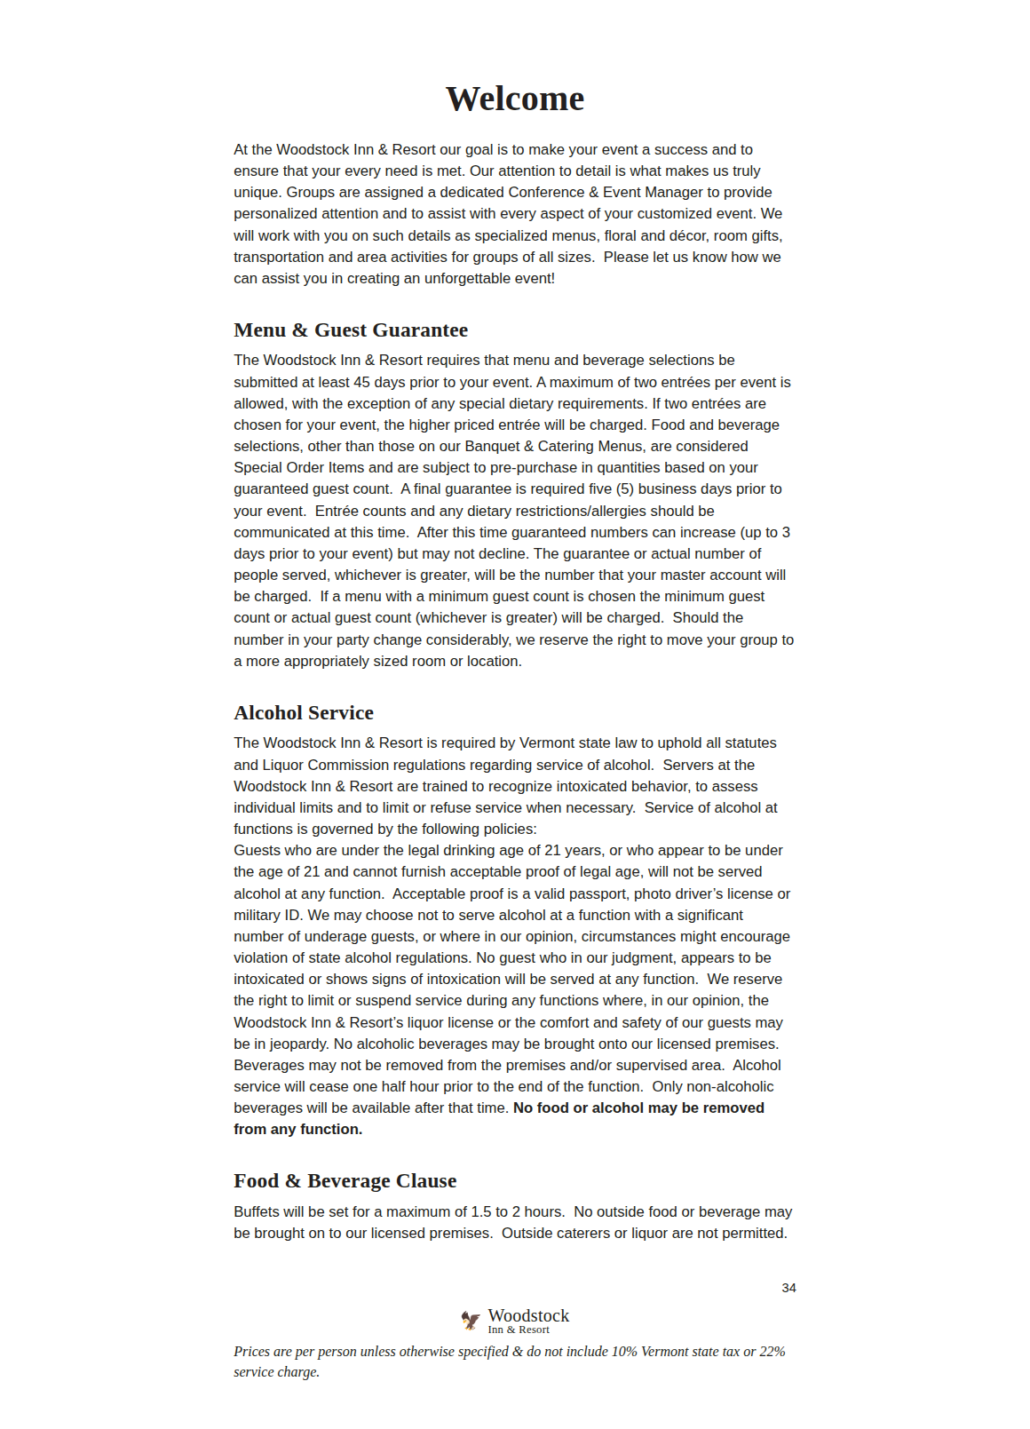Welcome
At the Woodstock Inn & Resort our goal is to make your event a success and to ensure that your every need is met. Our attention to detail is what makes us truly unique. Groups are assigned a dedicated Conference & Event Manager to provide personalized attention and to assist with every aspect of your customized event. We will work with you on such details as specialized menus, floral and décor, room gifts, transportation and area activities for groups of all sizes. Please let us know how we can assist you in creating an unforgettable event!
Menu & Guest Guarantee
The Woodstock Inn & Resort requires that menu and beverage selections be submitted at least 45 days prior to your event. A maximum of two entrées per event is allowed, with the exception of any special dietary requirements. If two entrées are chosen for your event, the higher priced entrée will be charged. Food and beverage selections, other than those on our Banquet & Catering Menus, are considered Special Order Items and are subject to pre-purchase in quantities based on your guaranteed guest count. A final guarantee is required five (5) business days prior to your event. Entrée counts and any dietary restrictions/allergies should be communicated at this time. After this time guaranteed numbers can increase (up to 3 days prior to your event) but may not decline. The guarantee or actual number of people served, whichever is greater, will be the number that your master account will be charged. If a menu with a minimum guest count is chosen the minimum guest count or actual guest count (whichever is greater) will be charged. Should the number in your party change considerably, we reserve the right to move your group to a more appropriately sized room or location.
Alcohol Service
The Woodstock Inn & Resort is required by Vermont state law to uphold all statutes and Liquor Commission regulations regarding service of alcohol. Servers at the Woodstock Inn & Resort are trained to recognize intoxicated behavior, to assess individual limits and to limit or refuse service when necessary. Service of alcohol at functions is governed by the following policies:
Guests who are under the legal drinking age of 21 years, or who appear to be under the age of 21 and cannot furnish acceptable proof of legal age, will not be served alcohol at any function. Acceptable proof is a valid passport, photo driver’s license or military ID. We may choose not to serve alcohol at a function with a significant number of underage guests, or where in our opinion, circumstances might encourage violation of state alcohol regulations. No guest who in our judgment, appears to be intoxicated or shows signs of intoxication will be served at any function. We reserve the right to limit or suspend service during any functions where, in our opinion, the Woodstock Inn & Resort’s liquor license or the comfort and safety of our guests may be in jeopardy. No alcoholic beverages may be brought onto our licensed premises. Beverages may not be removed from the premises and/or supervised area. Alcohol service will cease one half hour prior to the end of the function. Only non-alcoholic beverages will be available after that time. No food or alcohol may be removed from any function.
Food & Beverage Clause
Buffets will be set for a maximum of 1.5 to 2 hours. No outside food or beverage may be brought on to our licensed premises. Outside caterers or liquor are not permitted.
34
🦅 Woodstock Inn & Resort
Prices are per person unless otherwise specified & do not include 10% Vermont state tax or 22% service charge.